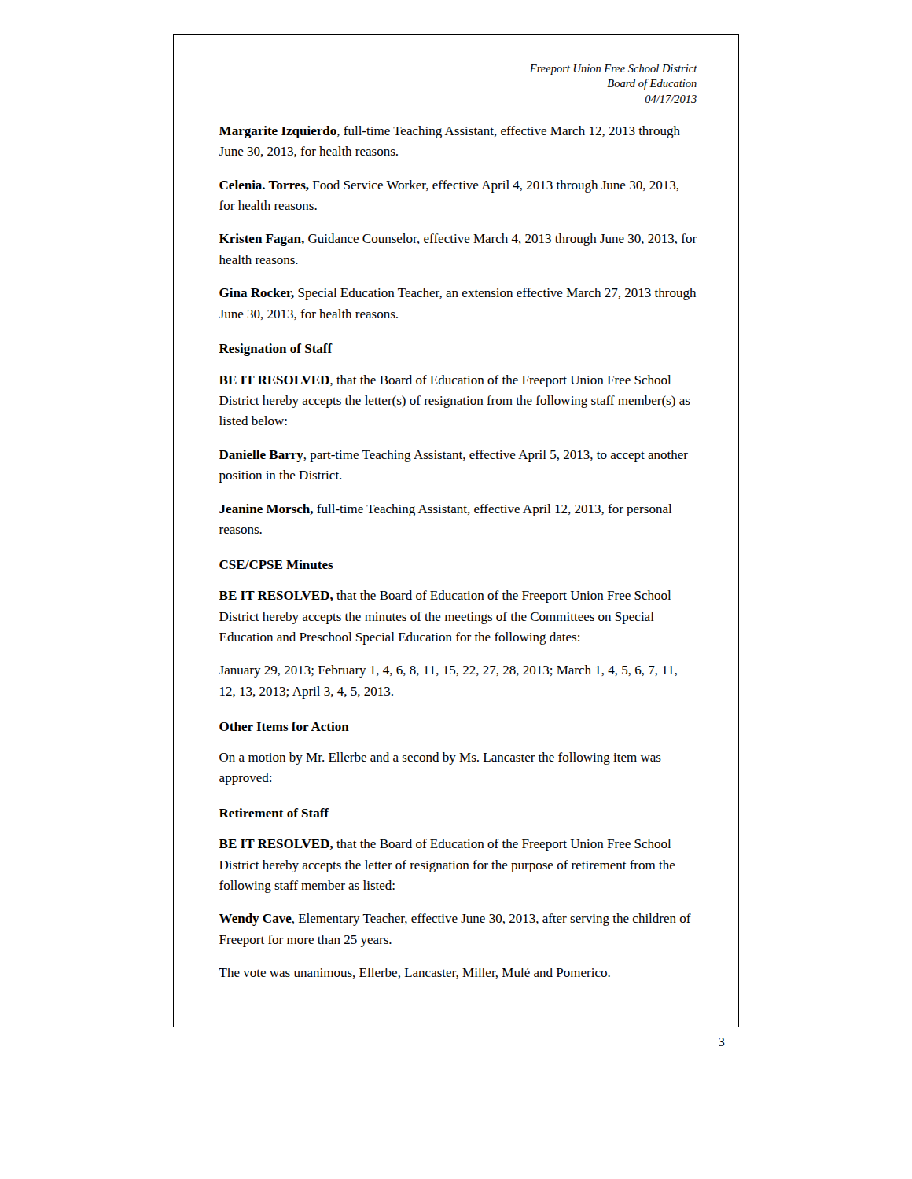Freeport Union Free School District
Board of Education
04/17/2013
Margarite Izquierdo, full-time Teaching Assistant, effective March 12, 2013 through June 30, 2013, for health reasons.
Celenia. Torres, Food Service Worker, effective April 4, 2013 through June 30, 2013, for health reasons.
Kristen Fagan, Guidance Counselor, effective March 4, 2013 through June 30, 2013, for health reasons.
Gina Rocker, Special Education Teacher, an extension effective March 27, 2013 through June 30, 2013, for health reasons.
Resignation of Staff
BE IT RESOLVED, that the Board of Education of the Freeport Union Free School District hereby accepts the letter(s) of resignation from the following staff member(s) as listed below:
Danielle Barry, part-time Teaching Assistant, effective April 5, 2013, to accept another position in the District.
Jeanine Morsch, full-time Teaching Assistant, effective April 12, 2013, for personal reasons.
CSE/CPSE Minutes
BE IT RESOLVED, that the Board of Education of the Freeport Union Free School District hereby accepts the minutes of the meetings of the Committees on Special Education and Preschool Special Education for the following dates:
January 29, 2013; February 1, 4, 6, 8, 11, 15, 22, 27, 28, 2013; March 1, 4, 5, 6, 7, 11, 12, 13, 2013; April 3, 4, 5, 2013.
Other Items for Action
On a motion by Mr. Ellerbe and a second by Ms. Lancaster the following item was approved:
Retirement of Staff
BE IT RESOLVED, that the Board of Education of the Freeport Union Free School District hereby accepts the letter of resignation for the purpose of retirement from the following staff member as listed:
Wendy Cave, Elementary Teacher, effective June 30, 2013, after serving the children of Freeport for more than 25 years.
The vote was unanimous, Ellerbe, Lancaster, Miller, Mulé and Pomerico.
3